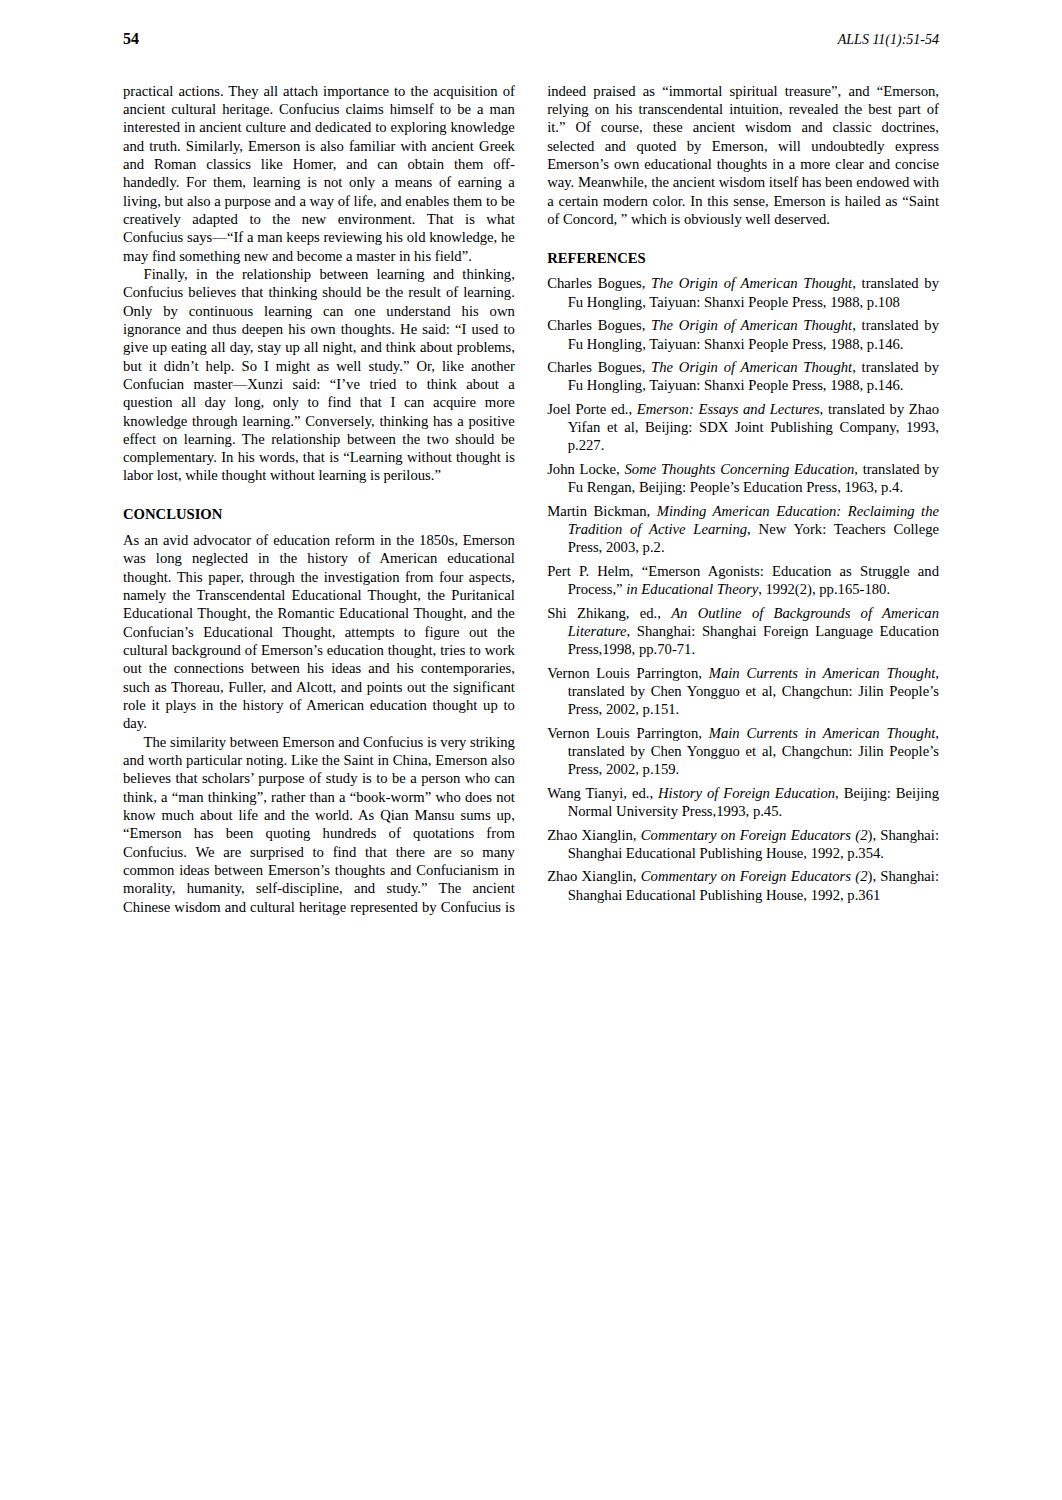54 ALLS 11(1):51-54
practical actions. They all attach importance to the acquisition of ancient cultural heritage. Confucius claims himself to be a man interested in ancient culture and dedicated to exploring knowledge and truth. Similarly, Emerson is also familiar with ancient Greek and Roman classics like Homer, and can obtain them off-handedly. For them, learning is not only a means of earning a living, but also a purpose and a way of life, and enables them to be creatively adapted to the new environment. That is what Confucius says—“If a man keeps reviewing his old knowledge, he may find something new and become a master in his field”.
Finally, in the relationship between learning and thinking, Confucius believes that thinking should be the result of learning. Only by continuous learning can one understand his own ignorance and thus deepen his own thoughts. He said: “I used to give up eating all day, stay up all night, and think about problems, but it didn’t help. So I might as well study.” Or, like another Confucian master—Xunzi said: “I’ve tried to think about a question all day long, only to find that I can acquire more knowledge through learning.” Conversely, thinking has a positive effect on learning. The relationship between the two should be complementary. In his words, that is “Learning without thought is labor lost, while thought without learning is perilous.”
Conclusion
As an avid advocator of education reform in the 1850s, Emerson was long neglected in the history of American educational thought. This paper, through the investigation from four aspects, namely the Transcendental Educational Thought, the Puritanical Educational Thought, the Romantic Educational Thought, and the Confucian’s Educational Thought, attempts to figure out the cultural background of Emerson’s education thought, tries to work out the connections between his ideas and his contemporaries, such as Thoreau, Fuller, and Alcott, and points out the significant role it plays in the history of American education thought up to day.
The similarity between Emerson and Confucius is very striking and worth particular noting. Like the Saint in China, Emerson also believes that scholars’ purpose of study is to be a person who can think, a “man thinking”, rather than a “book-worm” who does not know much about life and the world. As Qian Mansu sums up, “Emerson has been quoting hundreds of quotations from Confucius. We are surprised to find that there are so many common ideas between Emerson’s thoughts and Confucianism in morality, humanity, self-discipline, and study.” The ancient Chinese wisdom and cultural heritage represented by Confucius is indeed praised as “immortal spiritual treasure”, and “Emerson, relying on his transcendental intuition, revealed the best part of it.” Of course, these ancient wisdom and classic doctrines, selected and quoted by Emerson, will undoubtedly express Emerson’s own educational thoughts in a more clear and concise way. Meanwhile, the ancient wisdom itself has been endowed with a certain modern color. In this sense, Emerson is hailed as “Saint of Concord, ” which is obviously well deserved.
References
Charles Bogues, The Origin of American Thought, translated by Fu Hongling, Taiyuan: Shanxi People Press, 1988, p.108
Charles Bogues, The Origin of American Thought, translated by Fu Hongling, Taiyuan: Shanxi People Press, 1988, p.146.
Charles Bogues, The Origin of American Thought, translated by Fu Hongling, Taiyuan: Shanxi People Press, 1988, p.146.
Joel Porte ed., Emerson: Essays and Lectures, translated by Zhao Yifan et al, Beijing: SDX Joint Publishing Company, 1993, p.227.
John Locke, Some Thoughts Concerning Education, translated by Fu Rengan, Beijing: People’s Education Press, 1963, p.4.
Martin Bickman, Minding American Education: Reclaiming the Tradition of Active Learning, New York: Teachers College Press, 2003, p.2.
Pert P. Helm, “Emerson Agonists: Education as Struggle and Process,” in Educational Theory, 1992(2), pp.165-180.
Shi Zhikang, ed., An Outline of Backgrounds of American Literature, Shanghai: Shanghai Foreign Language Education Press,1998, pp.70-71.
Vernon Louis Parrington, Main Currents in American Thought, translated by Chen Yongguo et al, Changchun: Jilin People’s Press, 2002, p.151.
Vernon Louis Parrington, Main Currents in American Thought, translated by Chen Yongguo et al, Changchun: Jilin People’s Press, 2002, p.159.
Wang Tianyi, ed., History of Foreign Education, Beijing: Beijing Normal University Press,1993, p.45.
Zhao Xianglin, Commentary on Foreign Educators (2), Shanghai: Shanghai Educational Publishing House, 1992, p.354.
Zhao Xianglin, Commentary on Foreign Educators (2), Shanghai: Shanghai Educational Publishing House, 1992, p.361